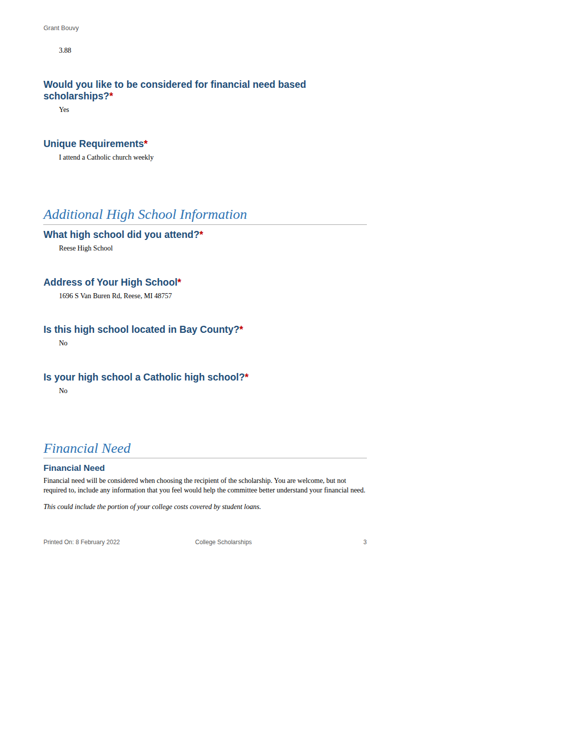Grant Bouvy
3.88
Would you like to be considered for financial need based scholarships?*
Yes
Unique Requirements*
I attend a Catholic church weekly
Additional High School Information
What high school did you attend?*
Reese High School
Address of Your High School*
1696 S Van Buren Rd, Reese, MI 48757
Is this high school located in Bay County?*
No
Is your high school a Catholic high school?*
No
Financial Need
Financial Need
Financial need will be considered when choosing the recipient of the scholarship. You are welcome, but not required to, include any information that you feel would help the committee better understand your financial need.
This could include the portion of your college costs covered by student loans.
Printed On: 8 February 2022
College Scholarships
3